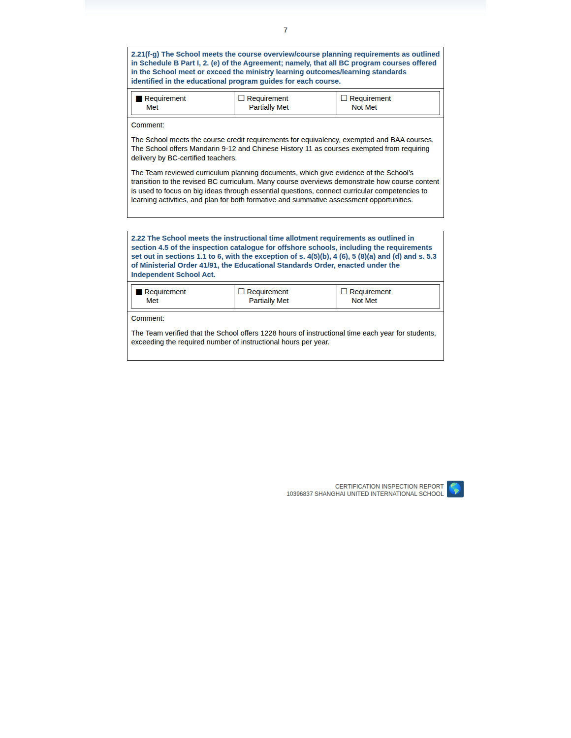7
| 2.21(f-g) The School meets the course overview/course planning requirements as outlined in Schedule B Part I, 2. (e) of the Agreement; namely, that all BC program courses offered in the School meet or exceed the ministry learning outcomes/learning standards identified in the educational program guides for each course. |
| / ■ Requirement Met / ☐ Requirement Partially Met / ☐ Requirement Not Met / |
| Comment: The School meets the course credit requirements for equivalency, exempted and BAA courses. The School offers Mandarin 9-12 and Chinese History 11 as courses exempted from requiring delivery by BC-certified teachers. The Team reviewed curriculum planning documents, which give evidence of the School’s transition to the revised BC curriculum. Many course overviews demonstrate how course content is used to focus on big ideas through essential questions, connect curricular competencies to learning activities, and plan for both formative and summative assessment opportunities. |
| 2.22 The School meets the instructional time allotment requirements as outlined in section 4.5 of the inspection catalogue for offshore schools, including the requirements set out in sections 1.1 to 6, with the exception of s. 4(5)(b), 4 (6), 5 (8)(a) and (d) and s. 5.3 of Ministerial Order 41/91, the Educational Standards Order, enacted under the Independent School Act. |
| / ■ Requirement Met / ☐ Requirement Partially Met / ☐ Requirement Not Met / |
| Comment: The Team verified that the School offers 1228 hours of instructional time each year for students, exceeding the required number of instructional hours per year. |
CERTIFICATION INSPECTION REPORT
10396837 SHANGHAI UNITED INTERNATIONAL SCHOOL
🌎